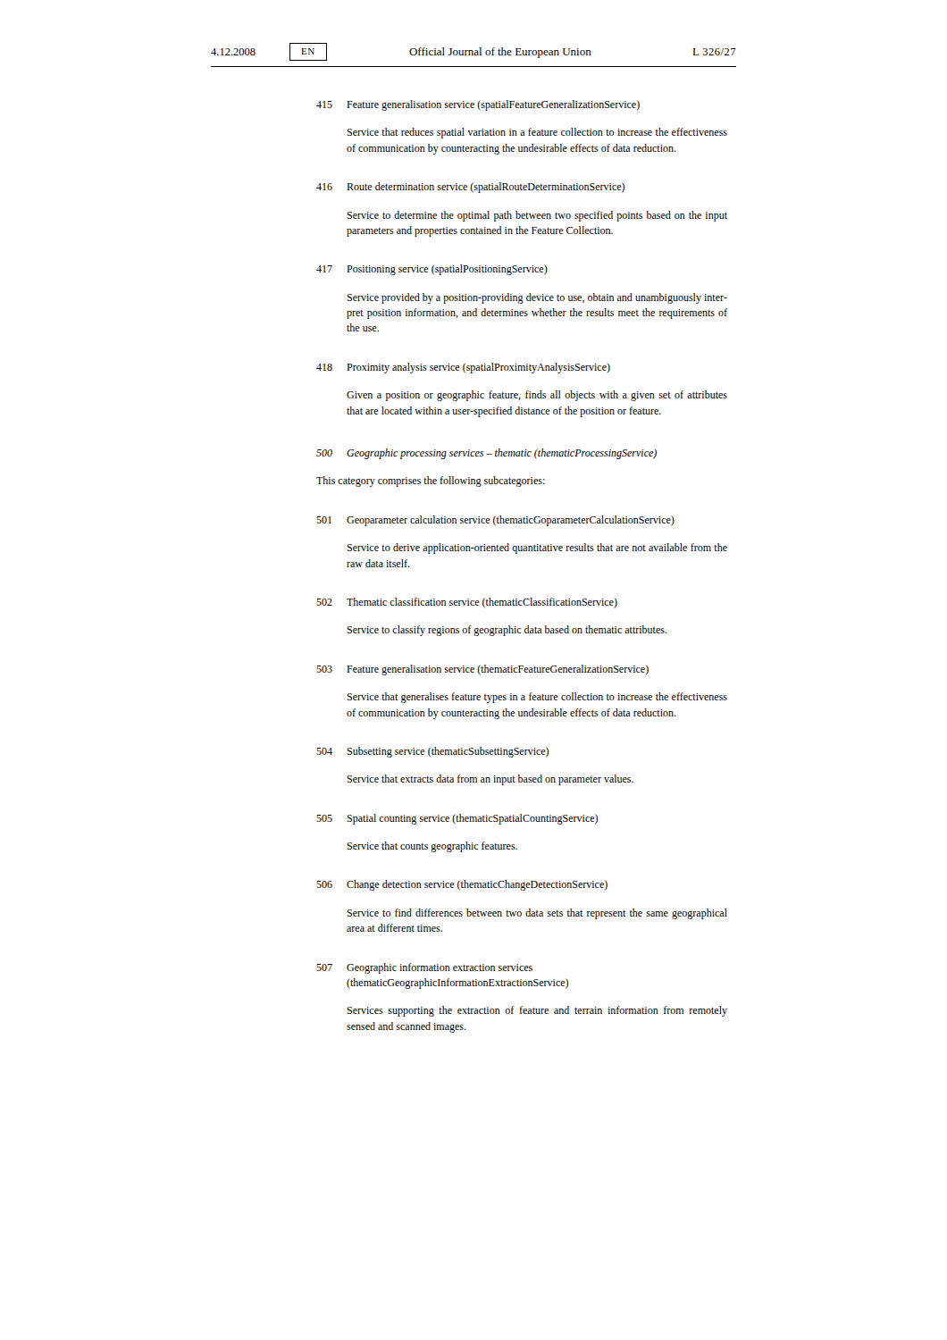4.12.2008
EN
Official Journal of the European Union
L 326/27
415 Feature generalisation service (spatialFeatureGeneralizationService)
Service that reduces spatial variation in a feature collection to increase the effectiveness of communication by counteracting the undesirable effects of data reduction.
416 Route determination service (spatialRouteDeterminationService)
Service to determine the optimal path between two specified points based on the input parameters and properties contained in the Feature Collection.
417 Positioning service (spatialPositioningService)
Service provided by a position-providing device to use, obtain and unambiguously interpret position information, and determines whether the results meet the requirements of the use.
418 Proximity analysis service (spatialProximityAnalysisService)
Given a position or geographic feature, finds all objects with a given set of attributes that are located within a user-specified distance of the position or feature.
500 Geographic processing services – thematic (thematicProcessingService)
This category comprises the following subcategories:
501 Geoparameter calculation service (thematicGoparameterCalculationService)
Service to derive application-oriented quantitative results that are not available from the raw data itself.
502 Thematic classification service (thematicClassificationService)
Service to classify regions of geographic data based on thematic attributes.
503 Feature generalisation service (thematicFeatureGeneralizationService)
Service that generalises feature types in a feature collection to increase the effectiveness of communication by counteracting the undesirable effects of data reduction.
504 Subsetting service (thematicSubsettingService)
Service that extracts data from an input based on parameter values.
505 Spatial counting service (thematicSpatialCountingService)
Service that counts geographic features.
506 Change detection service (thematicChangeDetectionService)
Service to find differences between two data sets that represent the same geographical area at different times.
507 Geographic information extraction services (thematicGeographicInformationExtractionService)
Services supporting the extraction of feature and terrain information from remotely sensed and scanned images.